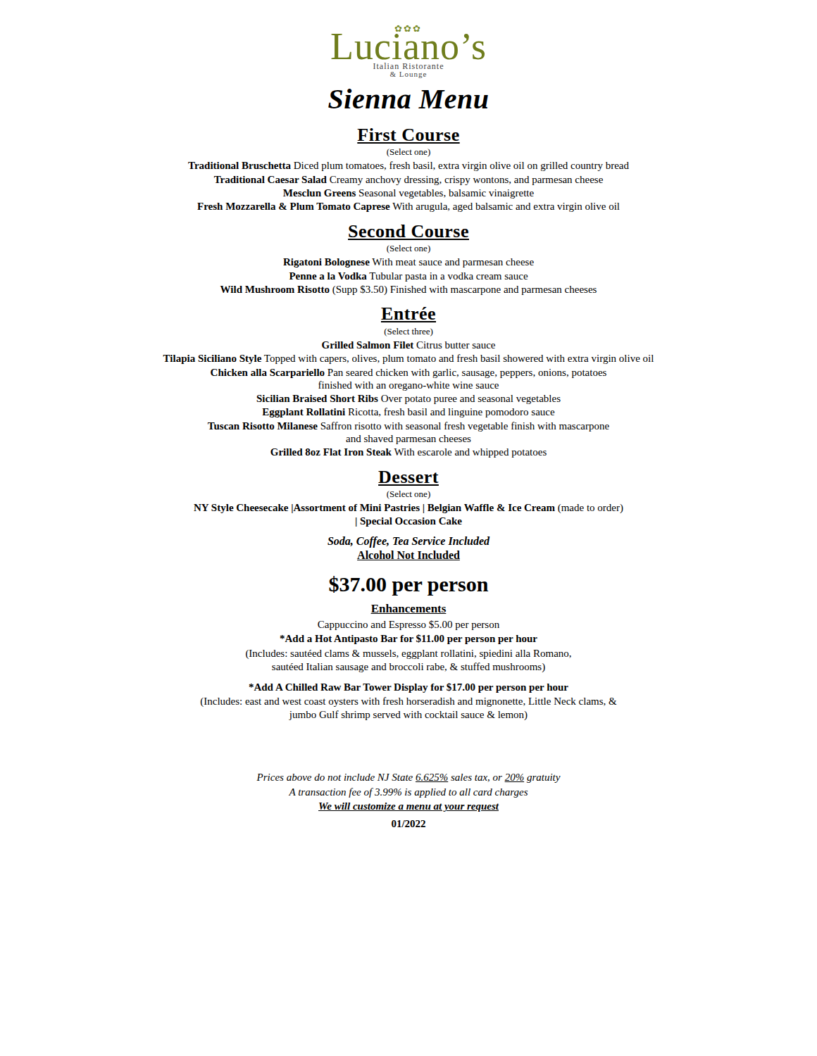✿✿✿
Luciano’s
Italian Ristorante& Lounge
Sienna Menu
First Course
(Select one)
Traditional Bruschetta Diced plum tomatoes, fresh basil, extra virgin olive oil on grilled country bread
Traditional Caesar Salad Creamy anchovy dressing, crispy wontons, and parmesan cheese
Mesclun Greens Seasonal vegetables, balsamic vinaigrette
Fresh Mozzarella & Plum Tomato Caprese With arugula, aged balsamic and extra virgin olive oil
Second Course
(Select one)
Rigatoni Bolognese With meat sauce and parmesan cheese
Penne a la Vodka Tubular pasta in a vodka cream sauce
Wild Mushroom Risotto (Supp $3.50) Finished with mascarpone and parmesan cheeses
Entrée
(Select three)
Grilled Salmon Filet Citrus butter sauce
Tilapia Siciliano Style Topped with capers, olives, plum tomato and fresh basil showered with extra virgin olive oil
Chicken alla Scarpariello Pan seared chicken with garlic, sausage, peppers, onions, potatoes finished with an oregano-white wine sauce
Sicilian Braised Short Ribs Over potato puree and seasonal vegetables
Eggplant Rollatini Ricotta, fresh basil and linguine pomodoro sauce
Tuscan Risotto Milanese Saffron risotto with seasonal fresh vegetable finish with mascarpone and shaved parmesan cheeses
Grilled 8oz Flat Iron Steak With escarole and whipped potatoes
Dessert
(Select one)
NY Style Cheesecake |Assortment of Mini Pastries | Belgian Waffle & Ice Cream (made to order) | Special Occasion Cake
Soda, Coffee, Tea Service Included
Alcohol Not Included
$37.00 per person
Enhancements
Cappuccino and Espresso $5.00 per person
*Add a Hot Antipasto Bar for $11.00 per person per hour
(Includes: sautéed clams & mussels, eggplant rollatini, spiedini alla Romano, sautéed Italian sausage and broccoli rabe, & stuffed mushrooms)
*Add A Chilled Raw Bar Tower Display for $17.00 per person per hour
(Includes: east and west coast oysters with fresh horseradish and mignonette, Little Neck clams, & jumbo Gulf shrimp served with cocktail sauce & lemon)
Prices above do not include NJ State 6.625% sales tax, or 20% gratuity
A transaction fee of 3.99% is applied to all card charges
We will customize a menu at your request
01/2022